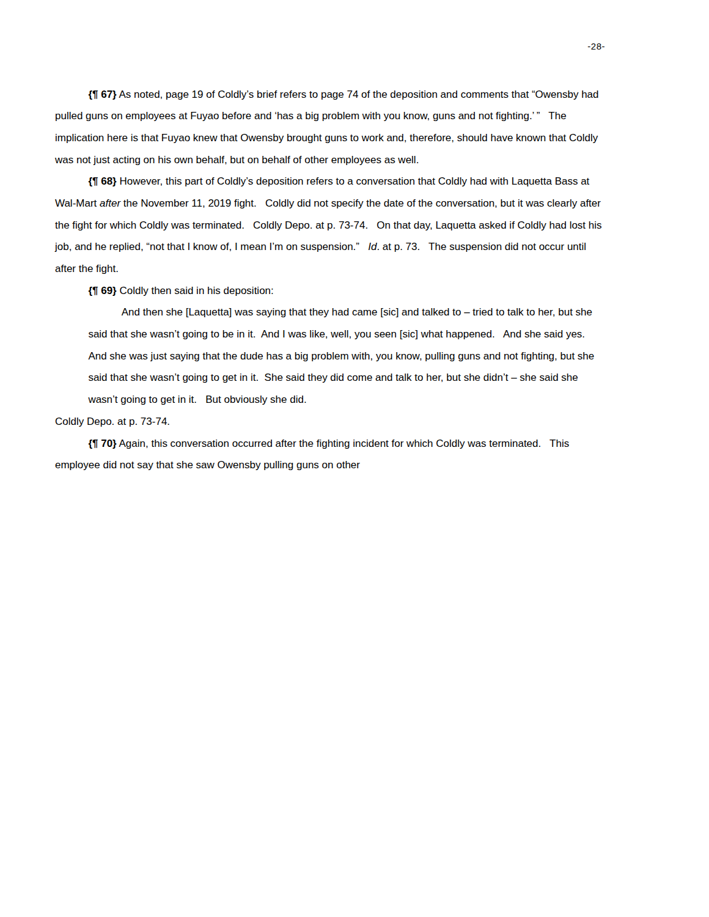-28-
{¶ 67} As noted, page 19 of Coldly’s brief refers to page 74 of the deposition and comments that “Owensby had pulled guns on employees at Fuyao before and ‘has a big problem with you know, guns and not fighting.’ ” The implication here is that Fuyao knew that Owensby brought guns to work and, therefore, should have known that Coldly was not just acting on his own behalf, but on behalf of other employees as well.
{¶ 68} However, this part of Coldly’s deposition refers to a conversation that Coldly had with Laquetta Bass at Wal-Mart after the November 11, 2019 fight. Coldly did not specify the date of the conversation, but it was clearly after the fight for which Coldly was terminated. Coldly Depo. at p. 73-74. On that day, Laquetta asked if Coldly had lost his job, and he replied, “not that I know of, I mean I’m on suspension.” Id. at p. 73. The suspension did not occur until after the fight.
{¶ 69} Coldly then said in his deposition:
And then she [Laquetta] was saying that they had came [sic] and talked to – tried to talk to her, but she said that she wasn’t going to be in it. And I was like, well, you seen [sic] what happened. And she said yes. And she was just saying that the dude has a big problem with, you know, pulling guns and not fighting, but she said that she wasn’t going to get in it. She said they did come and talk to her, but she didn’t – she said she wasn’t going to get in it. But obviously she did.
Coldly Depo. at p. 73-74.
{¶ 70} Again, this conversation occurred after the fighting incident for which Coldly was terminated. This employee did not say that she saw Owensby pulling guns on other